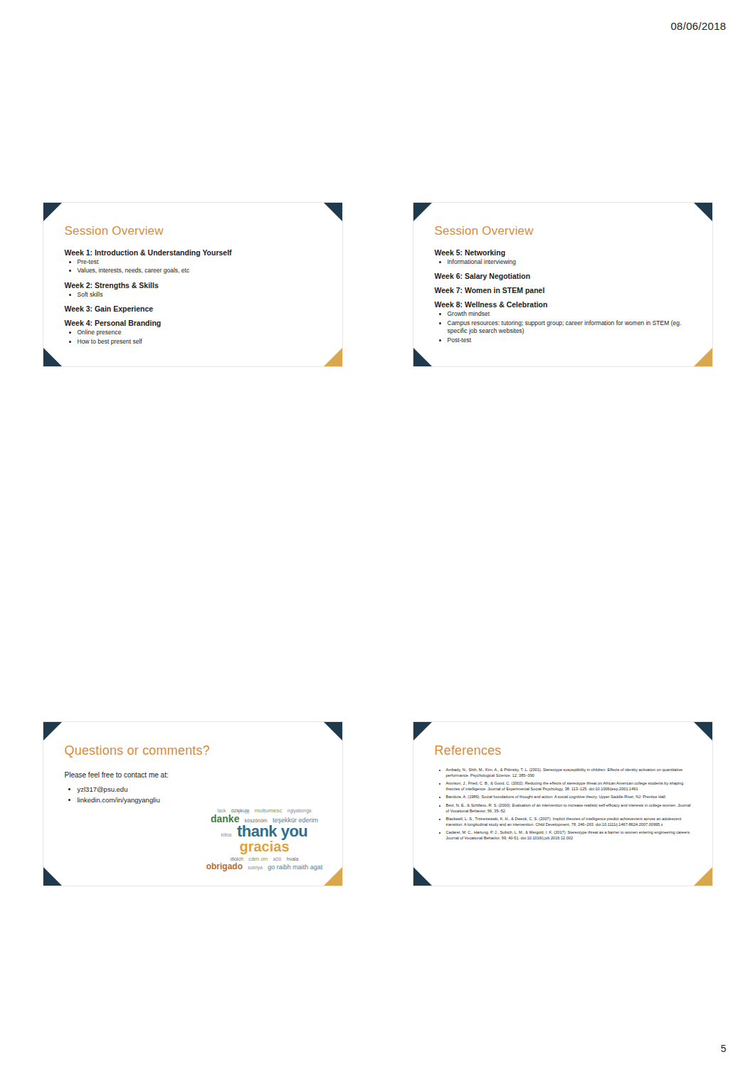08/06/2018
Session Overview
Week 1: Introduction & Understanding Yourself
Pre-test
Values, interests, needs, career goals, etc
Week 2: Strengths & Skills
Soft skills
Week 3: Gain Experience
Week 4: Personal Branding
Online presence
How to best present self
Session Overview
Week 5: Networking
Informational interviewing
Week 6: Salary Negotiation
Week 7: Women in STEM panel
Week 8: Wellness & Celebration
Growth mindset
Campus resources: tutoring; support group; career information for women in STEM (eg. specific job search websites)
Post-test
Questions or comments?
Please feel free to contact me at:
yzl317@psu.edu
linkedin.com/in/yangyangliu
tack dziękuję mulțumesc ngiyabonga
danke köszönöm teşekkür ederim
kiitos thank you gracias
diolch cảm ơn ačiū hvala
obrigado sukriya go raibh maith agat
terima kasih shukran grazie
spasibo merci xièxiè
References
Ambady, N., Shih, M., Kim, A., & Pittinsky, T. L. (2001). Stereotype susceptibility in children: Effects of identity activation on quantitative performance. Psychological Science, 12, 385–390
Aronson, J., Fried, C. B., & Good, C. (2002). Reducing the effects of stereotype threat on African American college students by shaping theories of intelligence. Journal of Experimental Social Psychology, 38, 113–125. doi:10.1006/jesp.2001.1491
Bandura, A. (1986). Social foundations of thought and action: A social cognitive theory. Upper Saddle River, NJ: Prentice Hall.
Betz, N. E., & Schifano, R. S. (2000). Evaluation of an intervention to increase realistic self-efficacy and interests in college women. Journal of Vocational Behavior, 56, 35–52.
Blackwell, L. S., Trzesniewski, K. H., & Dweck, C. S. (2007). Implicit theories of intelligence predict achievement across an adolescent transition: A longitudinal study and an intervention. Child Development, 78, 246–263. doi:10.1111/j.1467-8624.2007.00995.x
Cadaret, M. C., Hartung, P. J., Subich, L. M., & Weigold, I. K. (2017). Stereotype threat as a barrier to women entering engineering careers. Journal of Vocational Behavior, 99, 40-51. doi:10.1016/j.jvb.2016.12.002
5